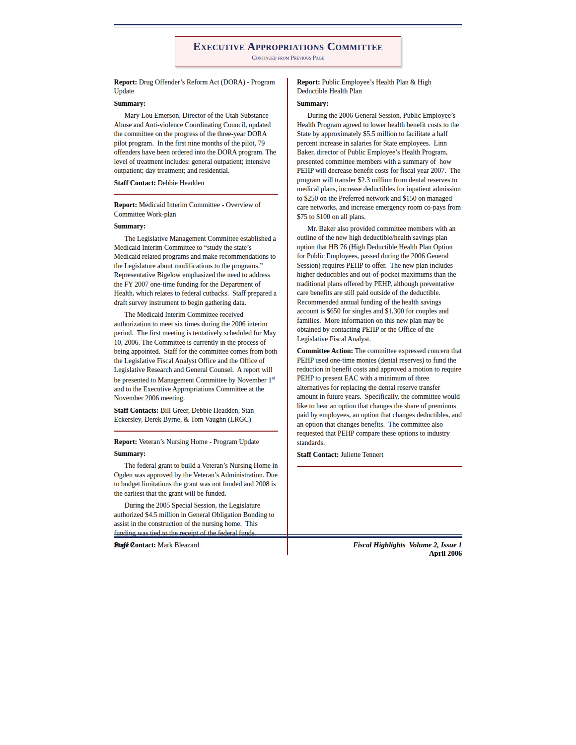Executive Appropriations Committee
Continued from Previous Page
Report: Drug Offender’s Reform Act (DORA) - Program Update
Summary:
Mary Lou Emerson, Director of the Utah Substance Abuse and Anti-violence Coordinating Council, updated the committee on the progress of the three-year DORA pilot program. In the first nine months of the pilot, 79 offenders have been ordered into the DORA program. The level of treatment includes: general outpatient; intensive outpatient; day treatment; and residential.
Staff Contact: Debbie Headden
Report: Medicaid Interim Committee - Overview of Committee Work-plan
Summary:
The Legislative Management Committee established a Medicaid Interim Committee to “study the state’s Medicaid related programs and make recommendations to the Legislature about modifications to the programs.” Representative Bigelow emphasized the need to address the FY 2007 one-time funding for the Department of Health, which relates to federal cutbacks. Staff prepared a draft survey instrument to begin gathering data.
The Medicaid Interim Committee received authorization to meet six times during the 2006 interim period. The first meeting is tentatively scheduled for May 10, 2006. The Committee is currently in the process of being appointed. Staff for the committee comes from both the Legislative Fiscal Analyst Office and the Office of Legislative Research and General Counsel. A report will be presented to Management Committee by November 1st and to the Executive Appropriations Committee at the November 2006 meeting.
Staff Contacts: Bill Greer, Debbie Headden, Stan Eckersley, Derek Byrne, & Tom Vaughn (LRGC)
Report: Veteran’s Nursing Home - Program Update
Summary:
The federal grant to build a Veteran’s Nursing Home in Ogden was approved by the Veteran’s Administration. Due to budget limitations the grant was not funded and 2008 is the earliest that the grant will be funded.
During the 2005 Special Session, the Legislature authorized $4.5 million in General Obligation Bonding to assist in the construction of the nursing home. This funding was tied to the receipt of the federal funds.
Staff Contact: Mark Bleazard
Report: Public Employee’s Health Plan & High Deductible Health Plan
Summary:
During the 2006 General Session, Public Employee’s Health Program agreed to lower health benefit costs to the State by approximately $5.5 million to facilitate a half percent increase in salaries for State employees. Linn Baker, director of Public Employee’s Health Program, presented committee members with a summary of how PEHP will decrease benefit costs for fiscal year 2007. The program will transfer $2.3 million from dental reserves to medical plans, increase deductibles for inpatient admission to $250 on the Preferred network and $150 on managed care networks, and increase emergency room co-pays from $75 to $100 on all plans.
Mr. Baker also provided committee members with an outline of the new high deductible/health savings plan option that HB 76 (High Deductible Health Plan Option for Public Employees, passed during the 2006 General Session) requires PEHP to offer. The new plan includes higher deductibles and out-of-pocket maximums than the traditional plans offered by PEHP, although preventative care benefits are still paid outside of the deductible. Recommended annual funding of the health savings account is $650 for singles and $1,300 for couples and families. More information on this new plan may be obtained by contacting PEHP or the Office of the Legislative Fiscal Analyst.
Committee Action: The committee expressed concern that PEHP used one-time monies (dental reserves) to fund the reduction in benefit costs and approved a motion to require PEHP to present EAC with a minimum of three alternatives for replacing the dental reserve transfer amount in future years. Specifically, the committee would like to hear an option that changes the share of premiums paid by employees, an option that changes deductibles, and an option that changes benefits. The committee also requested that PEHP compare these options to industry standards.
Staff Contact: Juliette Tennert
Page 2
Fiscal Highlights Volume 2, Issue 1
April 2006